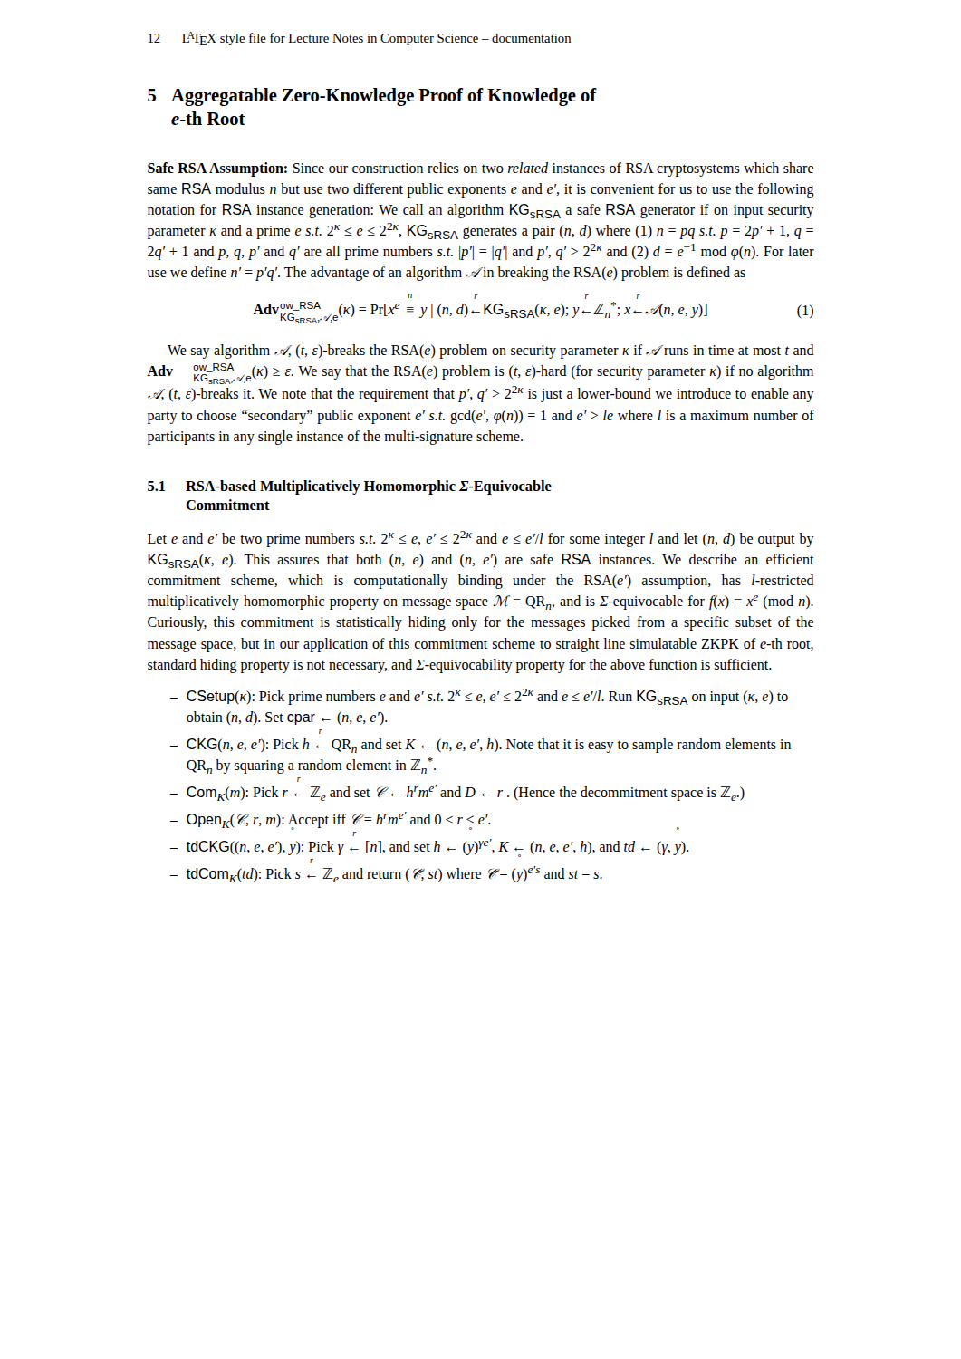12 LATEX style file for Lecture Notes in Computer Science – documentation
5 Aggregatable Zero-Knowledge Proof of Knowledge of
e-th Root
Safe RSA Assumption: Since our construction relies on two related instances of RSA cryptosystems which share same RSA modulus n but use two different public exponents e and e′, it is convenient for us to use the following notation for RSA instance generation: We call an algorithm KGsRSA a safe RSA generator if on input security parameter κ and a prime e s.t. 2κ ≤ e ≤ 22κ, KGsRSA generates a pair (n, d) where (1) n = pq s.t. p = 2p′ + 1, q = 2q′ + 1 and p, q, p′ and q′ are all prime numbers s.t. |p′| = |q′| and p′, q′ > 22κ and (2) d = e−1 mod φ(n). For later use we define n′ = p′q′. The advantage of an algorithm 𝒜 in breaking the RSA(e) problem is defined as
Adv ow_RSA KGsRSA,𝒜,e(κ) = Pr[xe n≡ y | (n, d)r←KGsRSA(κ, e); yr←ℤn*; xr←𝒜(n, e, y)](1)
We say algorithm 𝒜, (t, ε)-breaks the RSA(e) problem on security parameter κ if 𝒜 runs in time at most t and Adv ow_RSA KGsRSA,𝒜,e(κ) ≥ ε. We say that the RSA(e) problem is (t, ε)-hard (for security parameter κ) if no algorithm 𝒜, (t, ε)-breaks it. We note that the requirement that p′, q′ > 22κ is just a lower-bound we introduce to enable any party to choose “secondary” public exponent e′ s.t. gcd(e′, φ(n)) = 1 and e′ > le where l is a maximum number of participants in any single instance of the multi-signature scheme.
5.1 RSA-based Multiplicatively Homomorphic Σ-Equivocable
Commitment
Let e and e′ be two prime numbers s.t. 2κ ≤ e, e′ ≤ 22κ and e ≤ e′/l for some integer l and let (n, d) be output by KGsRSA(κ, e). This assures that both (n, e) and (n, e′) are safe RSA instances. We describe an efficient commitment scheme, which is computationally binding under the RSA(e′) assumption, has l-restricted multiplicatively homomorphic property on message space ℳ = QRn, and is Σ-equivocable for f(x) = xe (mod n). Curiously, this commitment is statistically hiding only for the messages picked from a specific subset of the message space, but in our application of this commitment scheme to straight line simulatable ZKPK of e-th root, standard hiding property is not necessary, and Σ-equivocability property for the above function is sufficient.
CSetup(κ): Pick prime numbers e and e′ s.t. 2κ ≤ e, e′ ≤ 22κ and e ≤ e′/l. Run KGsRSA on input (κ, e) to obtain (n, d). Set cpar ← (n, e, e′).
CKG(n, e, e′): Pick h r← QRn and set K ← (n, e, e′, h). Note that it is easy to sample random elements in QRn by squaring a random element in ℤn*.
ComK(m): Pick r r← ℤe and set 𝒞 ← hrme′ and D ← r . (Hence the decommitment space is ℤe.)
OpenK(𝒞, r, m): Accept iff 𝒞 = hrme′ and 0 ≤ r < e′.
tdCKG((n, e, e′), y): Pick γ r← [n], and set h ← (y)γe′, K ← (n, e, e′, h), and td ← (γ, y).
tdComK(td): Pick s r← ℤe and return (𝒞̃, st) where 𝒞̃ = (y)e′s and st = s.